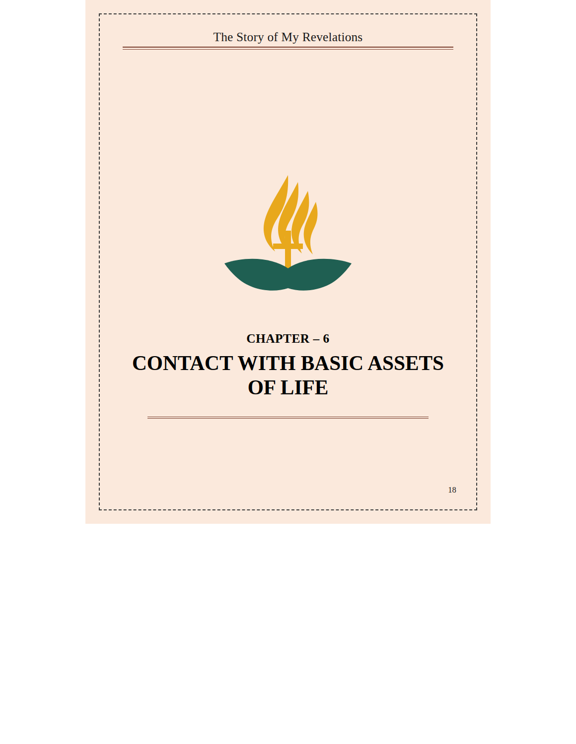The Story of My Revelations
CHAPTER – 6
CONTACT WITH BASIC ASSETS OF LIFE
18